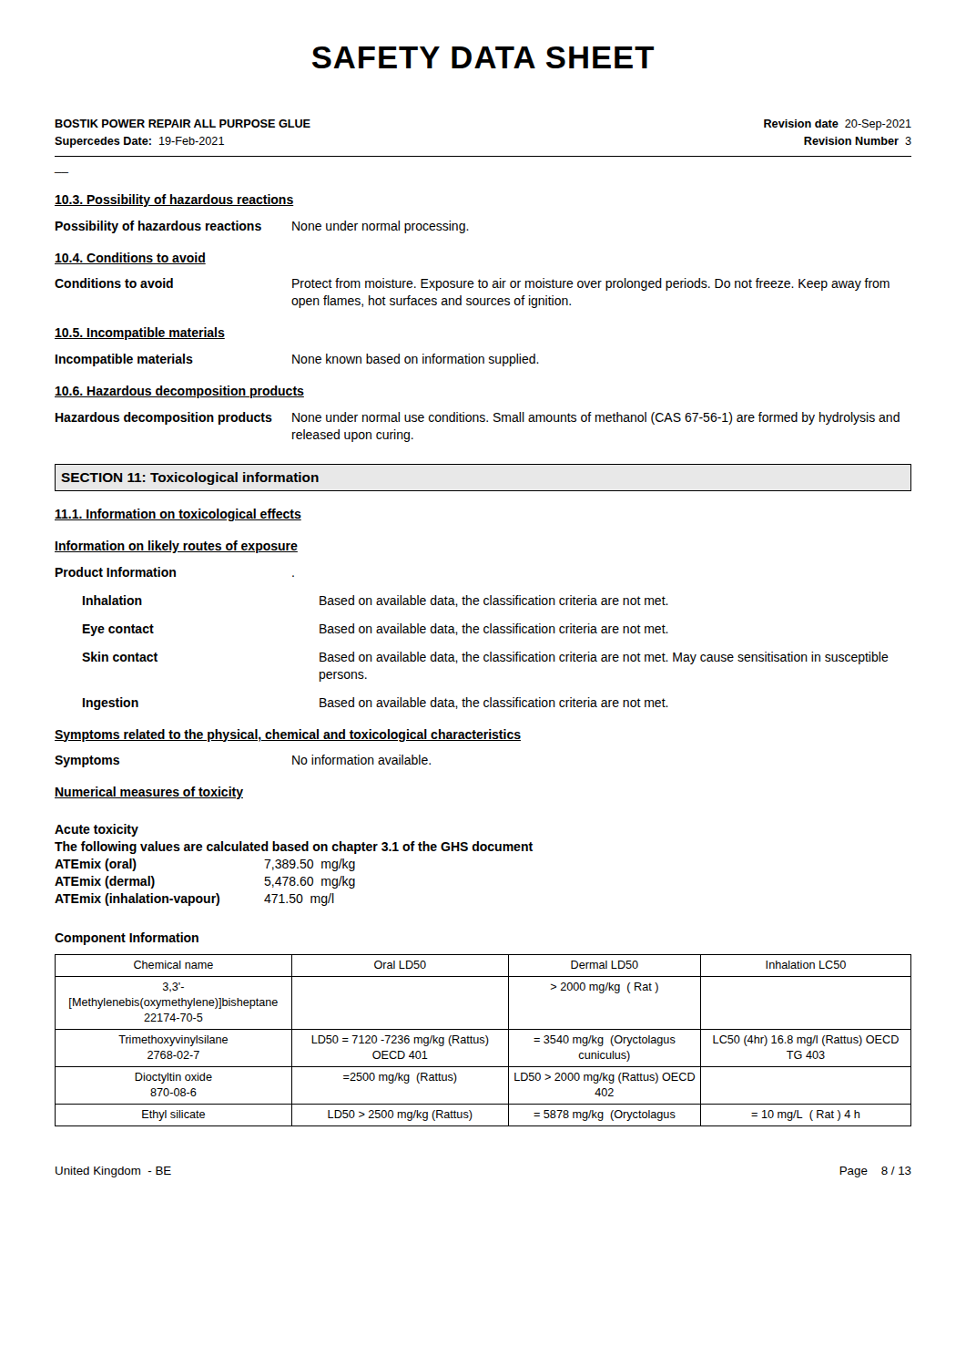SAFETY DATA SHEET
BOSTIK POWER REPAIR ALL PURPOSE GLUE
Supercedes Date: 19-Feb-2021
Revision date 20-Sep-2021
Revision Number 3
__
10.3. Possibility of hazardous reactions
Possibility of hazardous reactions
None under normal processing.
10.4. Conditions to avoid
Conditions to avoid
Protect from moisture. Exposure to air or moisture over prolonged periods. Do not freeze. Keep away from open flames, hot surfaces and sources of ignition.
10.5. Incompatible materials
Incompatible materials
None known based on information supplied.
10.6. Hazardous decomposition products
Hazardous decomposition products
None under normal use conditions. Small amounts of methanol (CAS 67-56-1) are formed by hydrolysis and released upon curing.
SECTION 11: Toxicological information
11.1. Information on toxicological effects
Information on likely routes of exposure
Product Information
.
Inhalation
Based on available data, the classification criteria are not met.
Eye contact
Based on available data, the classification criteria are not met.
Skin contact
Based on available data, the classification criteria are not met. May cause sensitisation in susceptible persons.
Ingestion
Based on available data, the classification criteria are not met.
Symptoms related to the physical, chemical and toxicological characteristics
Symptoms
No information available.
Numerical measures of toxicity
Acute toxicity
The following values are calculated based on chapter 3.1 of the GHS document
ATEmix (oral)
7,389.50 mg/kg
ATEmix (dermal)
5,478.60 mg/kg
ATEmix (inhalation-vapour)
471.50 mg/l
Component Information
| Chemical name | Oral LD50 | Dermal LD50 | Inhalation LC50 |
| --- | --- | --- | --- |
| 3,3'-[Methylenebis(oxymethylene)]bisheptane 22174-70-5 | | > 2000 mg/kg ( Rat ) | |
| Trimethoxyvinylsilane 2768-02-7 | LD50 = 7120 -7236 mg/kg (Rattus) OECD 401 | = 3540 mg/kg (Oryctolagus cuniculus) | LC50 (4hr) 16.8 mg/l (Rattus) OECD TG 403 |
| Dioctyltin oxide 870-08-6 | =2500 mg/kg (Rattus) | LD50 > 2000 mg/kg (Rattus) OECD 402 | |
| Ethyl silicate | LD50 > 2500 mg/kg (Rattus) | = 5878 mg/kg (Oryctolagus | = 10 mg/L ( Rat ) 4 h |
United Kingdom - BE
Page 8 / 13